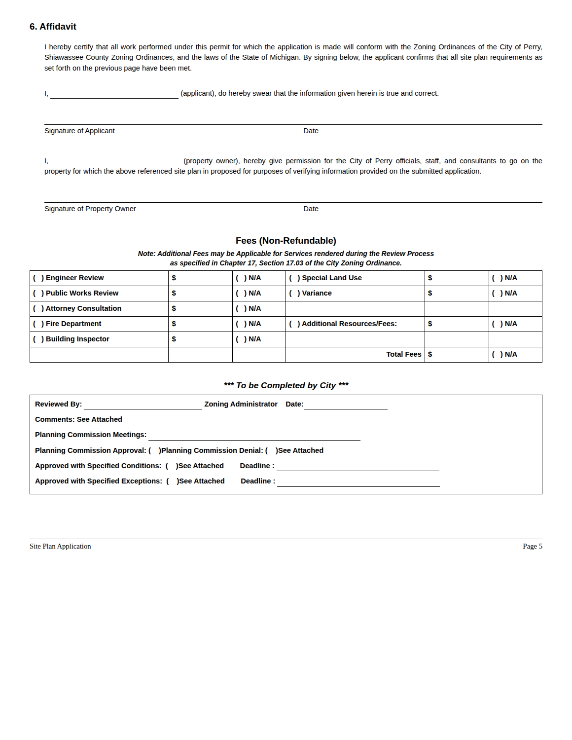6. Affidavit
I hereby certify that all work performed under this permit for which the application is made will conform with the Zoning Ordinances of the City of Perry, Shiawassee County Zoning Ordinances, and the laws of the State of Michigan. By signing below, the applicant confirms that all site plan requirements as set forth on the previous page have been met.
I, (applicant), do hereby swear that the information given herein is true and correct.
Signature of Applicant
Date
I, (property owner), hereby give permission for the City of Perry officials, staff, and consultants to go on the property for which the above referenced site plan in proposed for purposes of verifying information provided on the submitted application.
Signature of Property Owner
Date
Fees (Non-Refundable)
Note: Additional Fees may be Applicable for Services rendered during the Review Process
as specified in Chapter 17, Section 17.03 of the City Zoning Ordinance.
| ( ) Engineer Review | $ | ( ) N/A | ( ) Special Land Use | $ | ( ) N/A |
| ( ) Public Works Review | $ | ( ) N/A | ( ) Variance | $ | ( ) N/A |
| ( ) Attorney Consultation | $ | ( ) N/A | | | |
| ( ) Fire Department | $ | ( ) N/A | ( ) Additional Resources/Fees: | $ | ( ) N/A |
| ( ) Building Inspector | $ | ( ) N/A | | | |
| | | | Total Fees | $ | ( ) N/A |
*** To be Completed by City ***
Reviewed By: Zoning Administrator Date:
Comments: See Attached
Planning Commission Meetings:
Planning Commission Approval: ( )Planning Commission Denial: ( )See Attached
Approved with Specified Conditions: ( )See Attached Deadline :
Approved with Specified Exceptions: ( )See Attached Deadline :
Site Plan Application Page 5